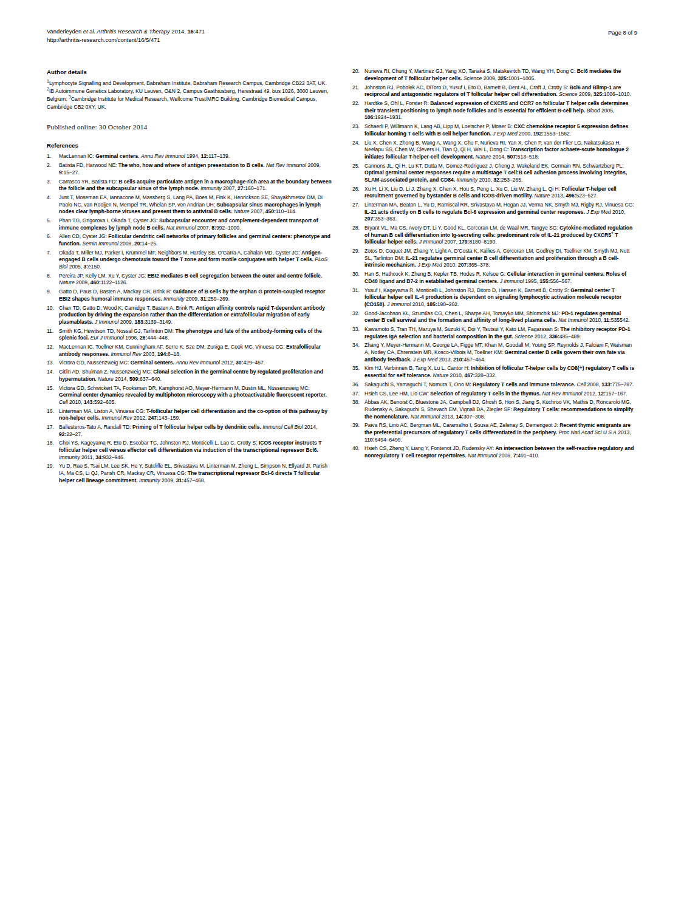Vanderleyden et al. Arthritis Research & Therapy 2014, 16:471
http://arthritis-research.com/content/16/5/471
Page 8 of 9
Author details
1Lymphocyte Signalling and Development, Babraham Institute, Babraham Research Campus, Cambridge CB22 3AT, UK. 2IB Autoimmune Genetics Laboratory, KU Leuven, O&N 2, Campus Gasthiusberg, Herestraat 49, bus 1026, 3000 Leuven, Belgium. 3Cambridge Institute for Medical Research, Wellcome Trust/MRC Building, Cambridge Biomedical Campus, Cambridge CB2 0XY, UK.
Published online: 30 October 2014
References
MacLennan IC: Germinal centers. Annu Rev Immunol 1994, 12: 117–139.
Batista FD, Harwood NE: The who, how and where of antigen presentation to B cells. Nat Rev Immunol 2009, 9: 15–27.
Carrasco YR, Batista FD: B cells acquire particulate antigen in a macrophage-rich area at the boundary between the follicle and the subcapsular sinus of the lymph node. Immunity 2007, 27: 160–171.
Junt T, Moseman EA, Iannacone M, Massberg S, Lang PA, Boes M, Fink K, Henrickson SE, Shayakhmetov DM, Di Paolo NC, van Rooijen N, Mempel TR, Whelan SP, von Andrian UH: Subcapsular sinus macrophages in lymph nodes clear lymph-borne viruses and present them to antiviral B cells. Nature 2007, 450: 110–114.
Phan TG, Grigorova I, Okada T, Cyster JG: Subcapsular encounter and complement-dependent transport of immune complexes by lymph node B cells. Nat Immunol 2007, 8: 992–1000.
Allen CD, Cyster JG: Follicular dendritic cell networks of primary follicles and germinal centers: phenotype and function. Semin Immunol 2008, 20: 14–25.
Okada T, Miller MJ, Parker I, Krummel MF, Neighbors M, Hartley SB, O'Garra A, Cahalan MD, Cyster JG: Antigen-engaged B cells undergo chemotaxis toward the T zone and form motile conjugates with helper T cells. PLoS Biol 2005, 3: e150.
Pereira JP, Kelly LM, Xu Y, Cyster JG: EBI2 mediates B cell segregation between the outer and centre follicle. Nature 2009, 460: 1122–1126.
Gatto D, Paus D, Basten A, Mackay CR, Brink R: Guidance of B cells by the orphan G protein-coupled receptor EBI2 shapes humoral immune responses. Immunity 2009, 31: 259–269.
Chan TD, Gatto D, Wood K, Camidge T, Basten A, Brink R: Antigen affinity controls rapid T-dependent antibody production by driving the expansion rather than the differentiation or extrafollicular migration of early plasmablasts. J Immunol 2009, 183: 3139–3149.
Smith KG, Hewitson TD, Nossal GJ, Tarlinton DM: The phenotype and fate of the antibody-forming cells of the splenic foci. Eur J Immunol 1996, 26: 444–448.
MacLennan IC, Toellner KM, Cunningham AF, Serre K, Sze DM, Zuniga E, Cook MC, Vinuesa CG: Extrafollicular antibody responses. Immunol Rev 2003, 194: 8–18.
Victora GD, Nussenzweig MC: Germinal centers. Annu Rev Immunol 2012, 30: 429–457.
Gitlin AD, Shulman Z, Nussenzweig MC: Clonal selection in the germinal centre by regulated proliferation and hypermutation. Nature 2014, 509: 637–640.
Victora GD, Schwickert TA, Fooksman DR, Kamphorst AO, Meyer-Hermann M, Dustin ML, Nussenzweig MC: Germinal center dynamics revealed by multiphoton microscopy with a photoactivatable fluorescent reporter. Cell 2010, 143: 592–605.
Linterman MA, Liston A, Vinuesa CG: T-follicular helper cell differentiation and the co-option of this pathway by non-helper cells. Immunol Rev 2012, 247: 143–159.
Ballesteros-Tato A, Randall TD: Priming of T follicular helper cells by dendritic cells. Immunol Cell Biol 2014, 92: 22–27.
Choi YS, Kageyama R, Eto D, Escobar TC, Johnston RJ, Monticelli L, Lao C, Crotty S: ICOS receptor instructs T follicular helper cell versus effector cell differentiation via induction of the transcriptional repressor Bcl6. Immunity 2011, 34: 932–946.
Yu D, Rao S, Tsai LM, Lee SK, He Y, Sutcliffe EL, Srivastava M, Linterman M, Zheng L, Simpson N, Ellyard JI, Parish IA, Ma CS, Li QJ, Parish CR, Mackay CR, Vinuesa CG: The transcriptional repressor Bcl-6 directs T follicular helper cell lineage commitment. Immunity 2009, 31: 457–468.
Nurieva RI, Chung Y, Martinez GJ, Yang XO, Tanaka S, Matskevitch TD, Wang YH, Dong C: Bcl6 mediates the development of T follicular helper cells. Science 2009, 325: 1001–1005.
Johnston RJ, Poholek AC, DiToro D, Yusuf I, Eto D, Barnett B, Dent AL, Craft J, Crotty S: Bcl6 and Blimp-1 are reciprocal and antagonistic regulators of T follicular helper cell differentiation. Science 2009, 325: 1006–1010.
Hardtke S, Ohl L, Forster R: Balanced expression of CXCR5 and CCR7 on follicular T helper cells determines their transient positioning to lymph node follicles and is essential for efficient B-cell help. Blood 2005, 106: 1924–1931.
Schaerli P, Willimann K, Lang AB, Lipp M, Loetscher P, Moser B: CXC chemokine receptor 5 expression defines follicular homing T cells with B cell helper function. J Exp Med 2000, 192: 1553–1562.
Liu X, Chen X, Zhong B, Wang A, Wang X, Chu F, Nurieva RI, Yan X, Chen P, van der Flier LG, Nakatsukasa H, Neelapu SS, Chen W, Clevers H, Tian Q, Qi H, Wei L, Dong C: Transcription factor achaete-scute homologue 2 initiates follicular T-helper-cell development. Nature 2014, 507: 513–518.
Cannons JL, Qi H, Lu KT, Dutta M, Gomez-Rodriguez J, Cheng J, Wakeland EK, Germain RN, Schwartzberg PL: Optimal germinal center responses require a multistage T cell:B cell adhesion process involving integrins, SLAM-associated protein, and CD84. Immunity 2010, 32: 253–265.
Xu H, Li X, Liu D, Li J, Zhang X, Chen X, Hou S, Peng L, Xu C, Liu W, Zhang L, Qi H: Follicular T-helper cell recruitment governed by bystander B cells and ICOS-driven motility. Nature 2013, 496: 523–527.
Linterman MA, Beaton L, Yu D, Ramiscal RR, Srivastava M, Hogan JJ, Verma NK, Smyth MJ, Rigby RJ, Vinuesa CG: IL-21 acts directly on B cells to regulate Bcl-6 expression and germinal center responses. J Exp Med 2010, 207: 353–363.
Bryant VL, Ma CS, Avery DT, Li Y, Good KL, Corcoran LM, de Waal MR, Tangye SG: Cytokine-mediated regulation of human B cell differentiation into Ig-secreting cells: predominant role of IL-21 produced by CXCR5+ T follicular helper cells. J Immunol 2007, 179: 8180–8190.
Zotos D, Coquet JM, Zhang Y, Light A, D'Costa K, Kallies A, Corcoran LM, Godfrey DI, Toellner KM, Smyth MJ, Nutt SL, Tarlinton DM: IL-21 regulates germinal center B cell differentiation and proliferation through a B cell-intrinsic mechanism. J Exp Med 2010, 207: 365–378.
Han S, Hathcock K, Zheng B, Kepler TB, Hodes R, Kelsoe G: Cellular interaction in germinal centers. Roles of CD40 ligand and B7-2 in established germinal centers. J Immunol 1995, 155: 556–567.
Yusuf I, Kageyama R, Monticelli L, Johnston RJ, Ditoro D, Hansen K, Barnett B, Crotty S: Germinal center T follicular helper cell IL-4 production is dependent on signaling lymphocytic activation molecule receptor (CD150). J Immunol 2010, 185: 190–202.
Good-Jacobson KL, Szumilas CG, Chen L, Sharpe AH, Tomayko MM, Shlomchik MJ: PD-1 regulates germinal center B cell survival and the formation and affinity of long-lived plasma cells. Nat Immunol 2010, 11: 535542.
Kawamoto S, Tran TH, Maruya M, Suzuki K, Doi Y, Tsutsui Y, Kato LM, Fagarasan S: The inhibitory receptor PD-1 regulates IgA selection and bacterial composition in the gut. Science 2012, 336: 485–489.
Zhang Y, Meyer-Hermann M, George LA, Figge MT, Khan M, Goodall M, Young SP, Reynolds J, Falciani F, Waisman A, Notley CA, Ehrenstein MR, Kosco-Vilbois M, Toellner KM: Germinal center B cells govern their own fate via antibody feedback. J Exp Med 2013, 210: 457–464.
Kim HJ, Verbinnen B, Tang X, Lu L, Cantor H: Inhibition of follicular T-helper cells by CD8(+) regulatory T cells is essential for self tolerance. Nature 2010, 467: 328–332.
Sakaguchi S, Yamaguchi T, Nomura T, Ono M: Regulatory T cells and immune tolerance. Cell 2008, 133: 775–787.
Hsieh CS, Lee HM, Lio CW: Selection of regulatory T cells in the thymus. Nat Rev Immunol 2012, 12: 157–167.
Abbas AK, Benoist C, Bluestone JA, Campbell DJ, Ghosh S, Hori S, Jiang S, Kuchroo VK, Mathis D, Roncarolo MG, Rudensky A, Sakaguchi S, Shevach EM, Vignali DA, Ziegler SF: Regulatory T cells: recommendations to simplify the nomenclature. Nat Immunol 2013, 14: 307–308.
Paiva RS, Lino AC, Bergman ML, Caramalho I, Sousa AE, Zelenay S, Demengeot J: Recent thymic emigrants are the preferential precursors of regulatory T cells differentiated in the periphery. Proc Natl Acad Sci U S A 2013, 110: 6494–6499.
Hsieh CS, Zheng Y, Liang Y, Fontenot JD, Rudensky AY: An intersection between the self-reactive regulatory and nonregulatory T cell receptor repertoires. Nat Immunol 2006, 7: 401–410.